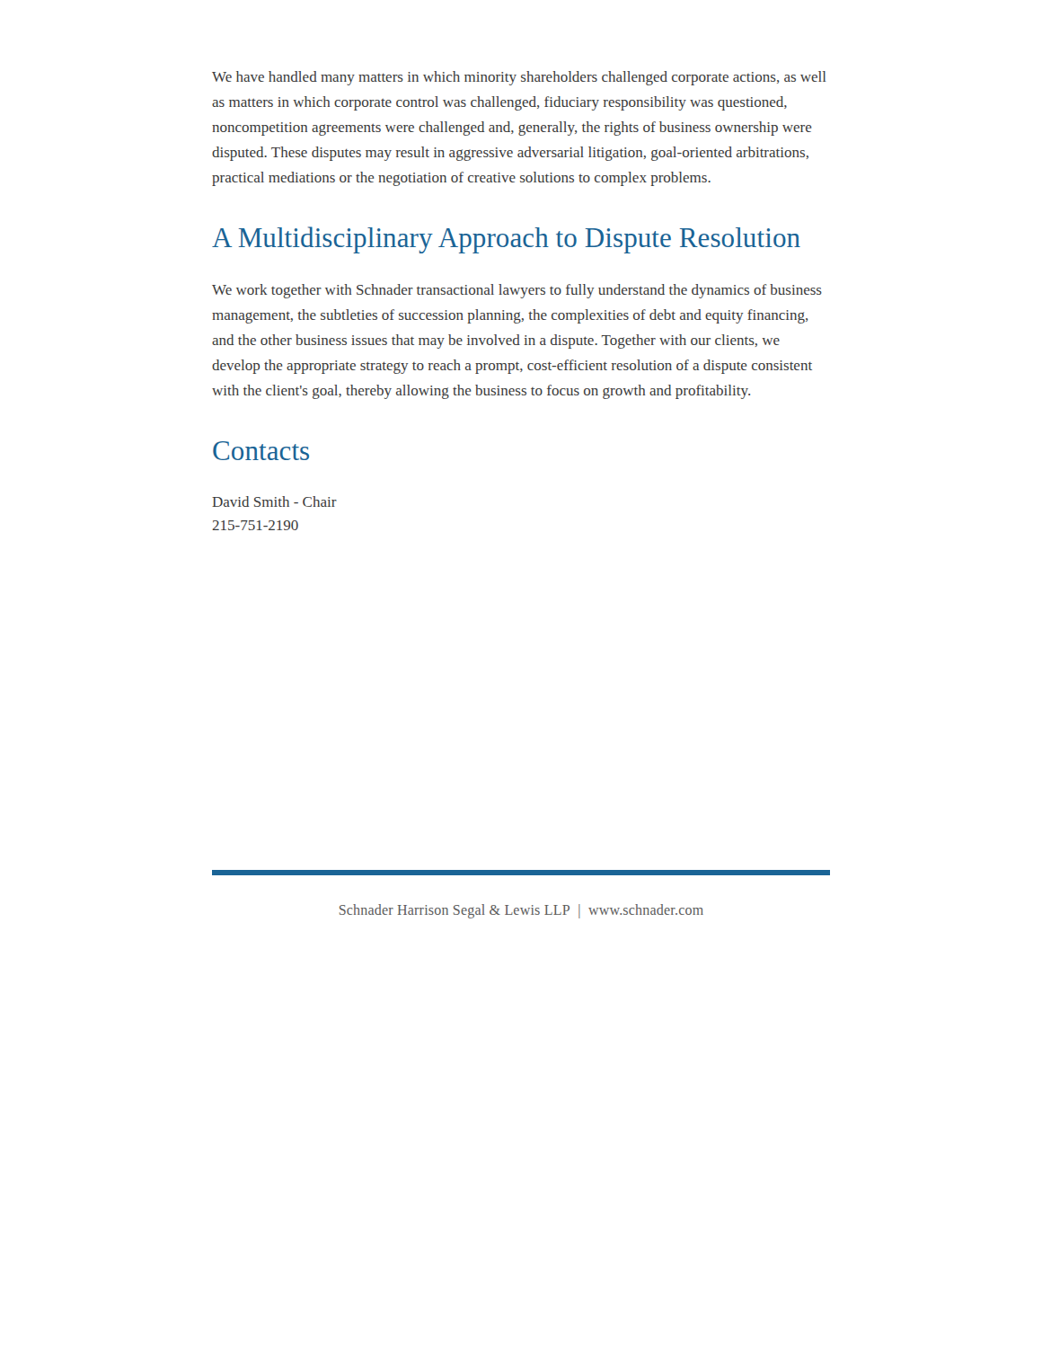We have handled many matters in which minority shareholders challenged corporate actions, as well as matters in which corporate control was challenged, fiduciary responsibility was questioned, noncompetition agreements were challenged and, generally, the rights of business ownership were disputed. These disputes may result in aggressive adversarial litigation, goal-oriented arbitrations, practical mediations or the negotiation of creative solutions to complex problems.
A Multidisciplinary Approach to Dispute Resolution
We work together with Schnader transactional lawyers to fully understand the dynamics of business management, the subtleties of succession planning, the complexities of debt and equity financing, and the other business issues that may be involved in a dispute. Together with our clients, we develop the appropriate strategy to reach a prompt, cost-efficient resolution of a dispute consistent with the client's goal, thereby allowing the business to focus on growth and profitability.
Contacts
David Smith - Chair
215-751-2190
Schnader Harrison Segal & Lewis LLP | www.schnader.com